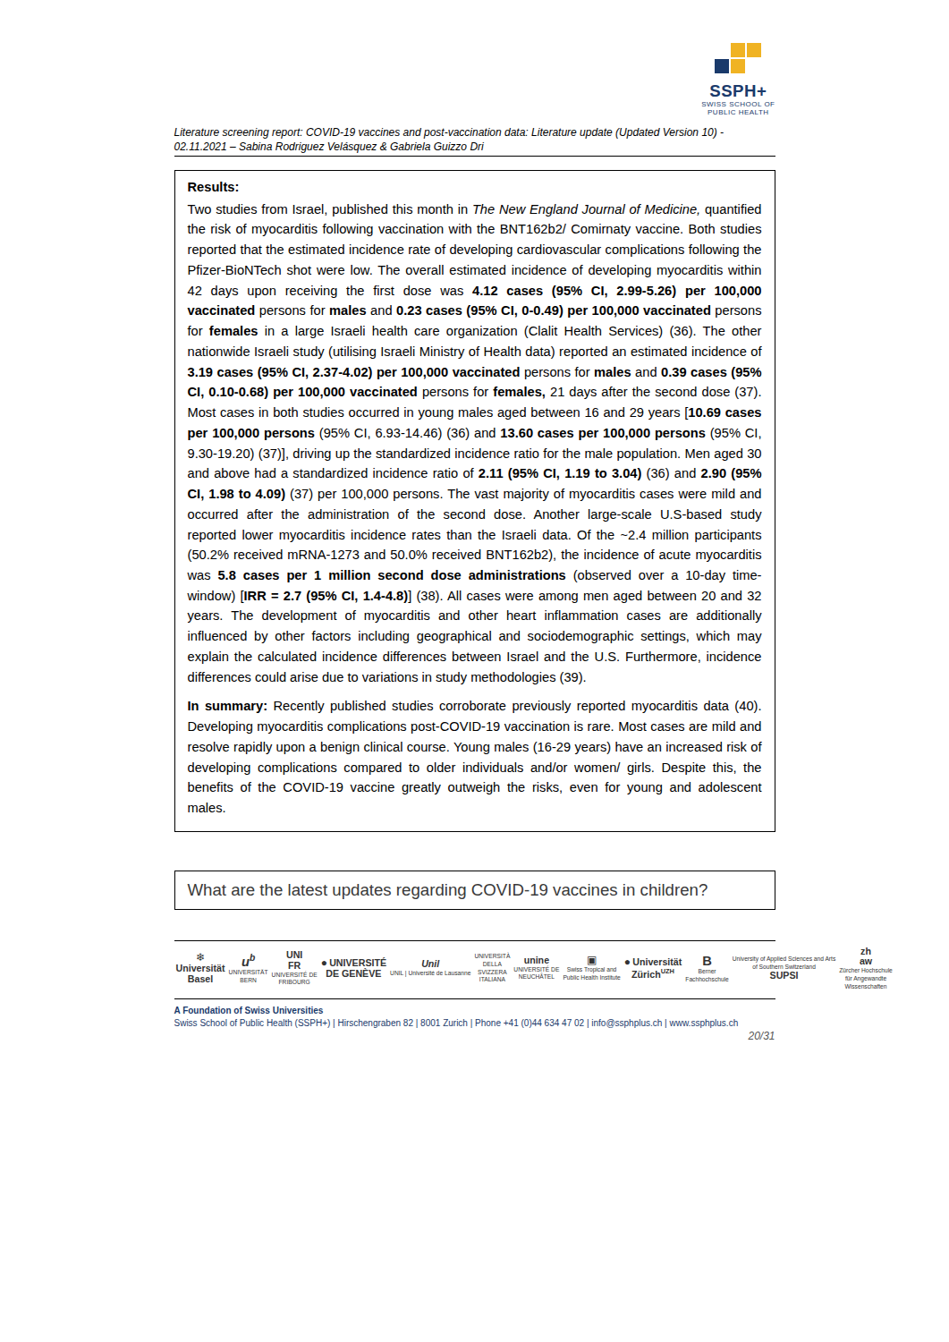SSPH+
Swiss School of
Public Health
Literature screening report: COVID-19 vaccines and post-vaccination data: Literature update (Updated Version 10) - 02.11.2021 – Sabina Rodriguez Velásquez & Gabriela Guizzo Dri
Results:
Two studies from Israel, published this month in The New England Journal of Medicine, quantified the risk of myocarditis following vaccination with the BNT162b2/ Comirnaty vaccine. Both studies reported that the estimated incidence rate of developing cardiovascular complications following the Pfizer-BioNTech shot were low. The overall estimated incidence of developing myocarditis within 42 days upon receiving the first dose was 4.12 cases (95% CI, 2.99-5.26) per 100,000 vaccinated persons for males and 0.23 cases (95% CI, 0-0.49) per 100,000 vaccinated persons for females in a large Israeli health care organization (Clalit Health Services) (36). The other nationwide Israeli study (utilising Israeli Ministry of Health data) reported an estimated incidence of 3.19 cases (95% CI, 2.37-4.02) per 100,000 vaccinated persons for males and 0.39 cases (95% CI, 0.10-0.68) per 100,000 vaccinated persons for females, 21 days after the second dose (37). Most cases in both studies occurred in young males aged between 16 and 29 years [10.69 cases per 100,000 persons (95% CI, 6.93-14.46) (36) and 13.60 cases per 100,000 persons (95% CI, 9.30-19.20) (37)], driving up the standardized incidence ratio for the male population. Men aged 30 and above had a standardized incidence ratio of 2.11 (95% CI, 1.19 to 3.04) (36) and 2.90 (95% CI, 1.98 to 4.09) (37) per 100,000 persons. The vast majority of myocarditis cases were mild and occurred after the administration of the second dose. Another large-scale U.S-based study reported lower myocarditis incidence rates than the Israeli data. Of the ~2.4 million participants (50.2% received mRNA-1273 and 50.0% received BNT162b2), the incidence of acute myocarditis was 5.8 cases per 1 million second dose administrations (observed over a 10-day time-window) [IRR = 2.7 (95% CI, 1.4-4.8)] (38). All cases were among men aged between 20 and 32 years. The development of myocarditis and other heart inflammation cases are additionally influenced by other factors including geographical and sociodemographic settings, which may explain the calculated incidence differences between Israel and the U.S. Furthermore, incidence differences could arise due to variations in study methodologies (39).
In summary: Recently published studies corroborate previously reported myocarditis data (40). Developing myocarditis complications post-COVID-19 vaccination is rare. Most cases are mild and resolve rapidly upon a benign clinical course. Young males (16-29 years) have an increased risk of developing complications compared to older individuals and/or women/ girls. Despite this, the benefits of the COVID-19 vaccine greatly outweigh the risks, even for young and adolescent males.
What are the latest updates regarding COVID-19 vaccines in children?
❄
Universität
Basel
ub
UNIVERSITÄT
BERN
UNI
FR
UNIVERSITÉ DE
FRIBOURG
● UNIVERSITÉ
DE GENÈVE
Unil
UNIL | Université de Lausanne
UNIVERSITÀ
DELLA
SVIZZERA
ITALIANA
unine
UNIVERSITÉ DE
NEUCHÂTEL
▣
Swiss Tropical and
Public Health Institute
● Universität
ZürichUZH
B
Berner
Fachhochschule
University of Applied Sciences and Arts
of Southern Switzerland
SUPSI
zh
aw
Zürcher Hochschule
für Angewandte
Wissenschaften
A Foundation of Swiss Universities
Swiss School of Public Health (SSPH+) | Hirschengraben 82 | 8001 Zurich | Phone +41 (0)44 634 47 02 | info@ssphplus.ch | www.ssphplus.ch
20/31